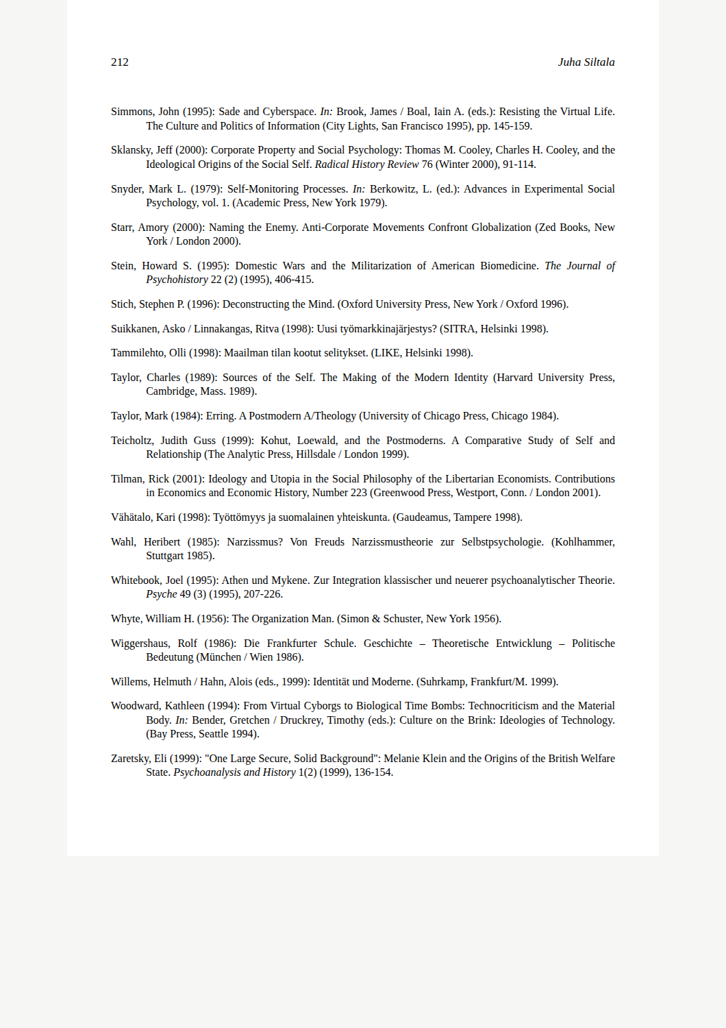212 Juha Siltala
Simmons, John (1995): Sade and Cyberspace. In: Brook, James / Boal, Iain A. (eds.): Resisting the Virtual Life. The Culture and Politics of Information (City Lights, San Francisco 1995), pp. 145-159.
Sklansky, Jeff (2000): Corporate Property and Social Psychology: Thomas M. Cooley, Charles H. Cooley, and the Ideological Origins of the Social Self. Radical History Review 76 (Winter 2000), 91-114.
Snyder, Mark L. (1979): Self-Monitoring Processes. In: Berkowitz, L. (ed.): Advances in Experimental Social Psychology, vol. 1. (Academic Press, New York 1979).
Starr, Amory (2000): Naming the Enemy. Anti-Corporate Movements Confront Globalization (Zed Books, New York / London 2000).
Stein, Howard S. (1995): Domestic Wars and the Militarization of American Biomedicine. The Journal of Psychohistory 22 (2) (1995), 406-415.
Stich, Stephen P. (1996): Deconstructing the Mind. (Oxford University Press, New York / Oxford 1996).
Suikkanen, Asko / Linnakangas, Ritva (1998): Uusi työmarkkinajärjestys? (SITRA, Helsinki 1998).
Tammilehto, Olli (1998): Maailman tilan kootut selitykset. (LIKE, Helsinki 1998).
Taylor, Charles (1989): Sources of the Self. The Making of the Modern Identity (Harvard University Press, Cambridge, Mass. 1989).
Taylor, Mark (1984): Erring. A Postmodern A/Theology (University of Chicago Press, Chicago 1984).
Teicholtz, Judith Guss (1999): Kohut, Loewald, and the Postmoderns. A Comparative Study of Self and Relationship (The Analytic Press, Hillsdale / London 1999).
Tilman, Rick (2001): Ideology and Utopia in the Social Philosophy of the Libertarian Economists. Contributions in Economics and Economic History, Number 223 (Greenwood Press, Westport, Conn. / London 2001).
Vähätalo, Kari (1998): Työttömyys ja suomalainen yhteiskunta. (Gaudeamus, Tampere 1998).
Wahl, Heribert (1985): Narzissmus? Von Freuds Narzissmustheorie zur Selbstpsychologie. (Kohlhammer, Stuttgart 1985).
Whitebook, Joel (1995): Athen und Mykene. Zur Integration klassischer und neuerer psychoanalytischer Theorie. Psyche 49 (3) (1995), 207-226.
Whyte, William H. (1956): The Organization Man. (Simon & Schuster, New York 1956).
Wiggershaus, Rolf (1986): Die Frankfurter Schule. Geschichte – Theoretische Entwicklung – Politische Bedeutung (München / Wien 1986).
Willems, Helmuth / Hahn, Alois (eds., 1999): Identität und Moderne. (Suhrkamp, Frankfurt/M. 1999).
Woodward, Kathleen (1994): From Virtual Cyborgs to Biological Time Bombs: Technocriticism and the Material Body. In: Bender, Gretchen / Druckrey, Timothy (eds.): Culture on the Brink: Ideologies of Technology. (Bay Press, Seattle 1994).
Zaretsky, Eli (1999): "One Large Secure, Solid Background": Melanie Klein and the Origins of the British Welfare State. Psychoanalysis and History 1(2) (1999), 136-154.